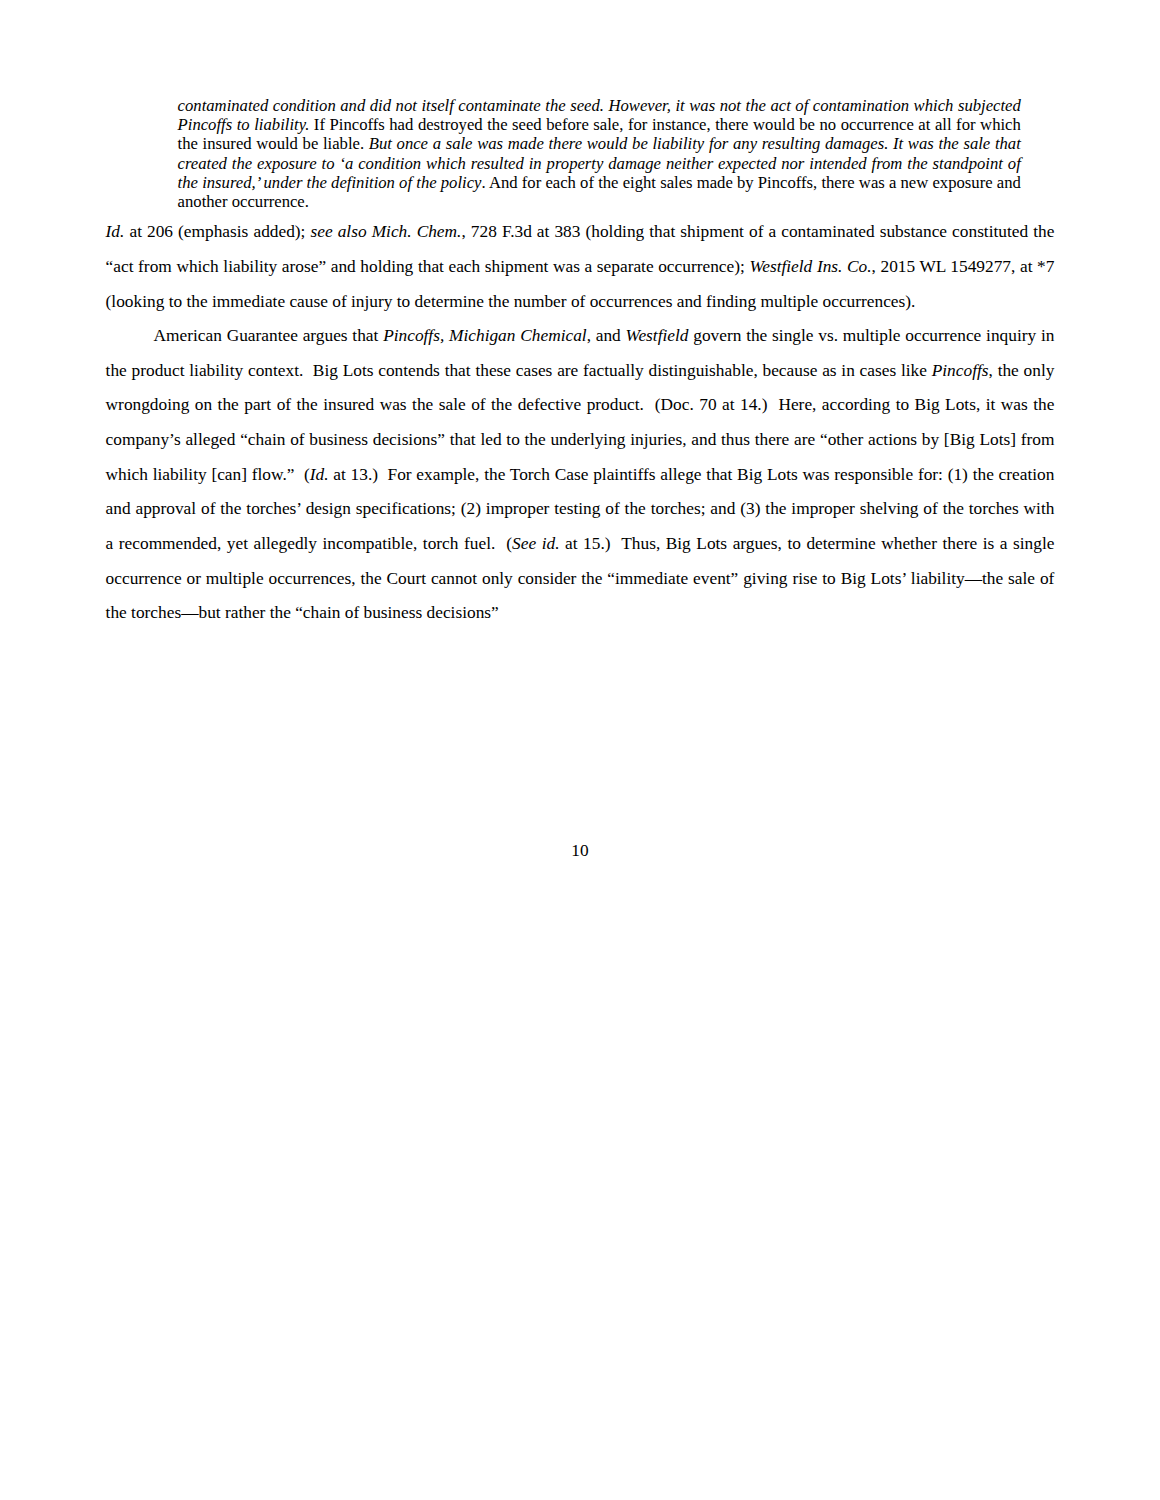contaminated condition and did not itself contaminate the seed. However, it was not the act of contamination which subjected Pincoffs to liability. If Pincoffs had destroyed the seed before sale, for instance, there would be no occurrence at all for which the insured would be liable. But once a sale was made there would be liability for any resulting damages. It was the sale that created the exposure to ‘a condition which resulted in property damage neither expected nor intended from the standpoint of the insured,’ under the definition of the policy. And for each of the eight sales made by Pincoffs, there was a new exposure and another occurrence.
Id. at 206 (emphasis added); see also Mich. Chem., 728 F.3d at 383 (holding that shipment of a contaminated substance constituted the “act from which liability arose” and holding that each shipment was a separate occurrence); Westfield Ins. Co., 2015 WL 1549277, at *7 (looking to the immediate cause of injury to determine the number of occurrences and finding multiple occurrences).
American Guarantee argues that Pincoffs, Michigan Chemical, and Westfield govern the single vs. multiple occurrence inquiry in the product liability context. Big Lots contends that these cases are factually distinguishable, because as in cases like Pincoffs, the only wrongdoing on the part of the insured was the sale of the defective product. (Doc. 70 at 14.) Here, according to Big Lots, it was the company’s alleged “chain of business decisions” that led to the underlying injuries, and thus there are “other actions by [Big Lots] from which liability [can] flow.” (Id. at 13.) For example, the Torch Case plaintiffs allege that Big Lots was responsible for: (1) the creation and approval of the torches’ design specifications; (2) improper testing of the torches; and (3) the improper shelving of the torches with a recommended, yet allegedly incompatible, torch fuel. (See id. at 15.) Thus, Big Lots argues, to determine whether there is a single occurrence or multiple occurrences, the Court cannot only consider the “immediate event” giving rise to Big Lots’ liability—the sale of the torches—but rather the “chain of business decisions”
10